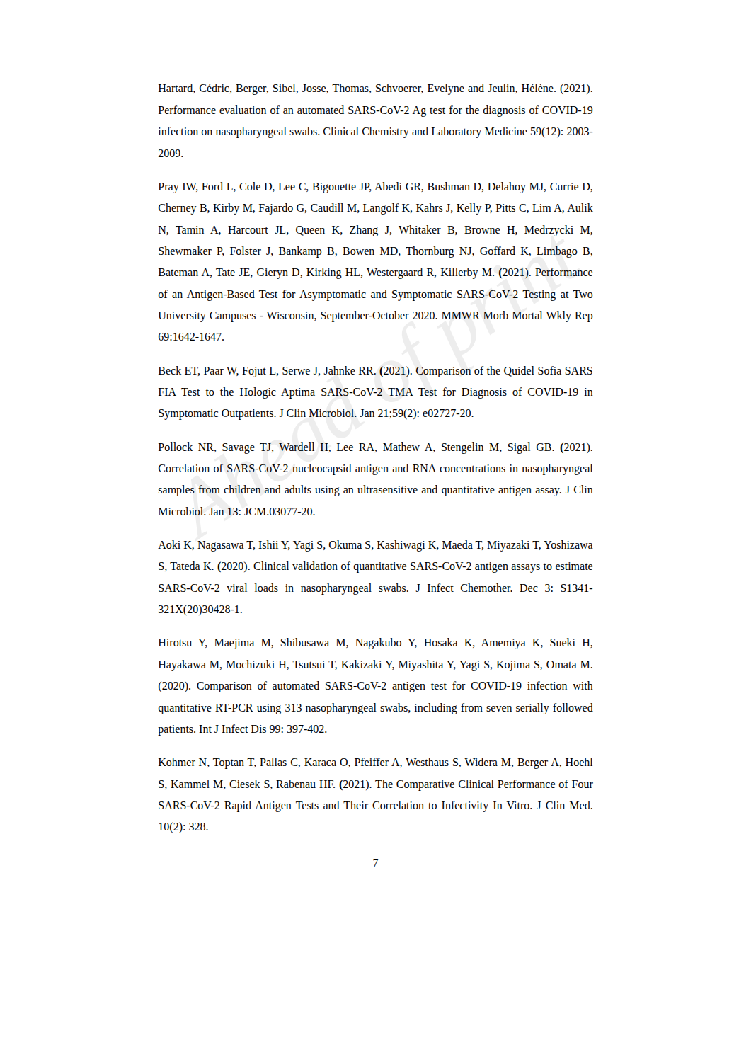Ahead of print
Hartard, Cédric, Berger, Sibel, Josse, Thomas, Schvoerer, Evelyne and Jeulin, Hélène. (2021). Performance evaluation of an automated SARS-CoV-2 Ag test for the diagnosis of COVID-19 infection on nasopharyngeal swabs. Clinical Chemistry and Laboratory Medicine 59(12): 2003-2009.
Pray IW, Ford L, Cole D, Lee C, Bigouette JP, Abedi GR, Bushman D, Delahoy MJ, Currie D, Cherney B, Kirby M, Fajardo G, Caudill M, Langolf K, Kahrs J, Kelly P, Pitts C, Lim A, Aulik N, Tamin A, Harcourt JL, Queen K, Zhang J, Whitaker B, Browne H, Medrzycki M, Shewmaker P, Folster J, Bankamp B, Bowen MD, Thornburg NJ, Goffard K, Limbago B, Bateman A, Tate JE, Gieryn D, Kirking HL, Westergaard R, Killerby M. (2021). Performance of an Antigen-Based Test for Asymptomatic and Symptomatic SARS-CoV-2 Testing at Two University Campuses - Wisconsin, September-October 2020. MMWR Morb Mortal Wkly Rep 69:1642-1647.
Beck ET, Paar W, Fojut L, Serwe J, Jahnke RR. (2021). Comparison of the Quidel Sofia SARS FIA Test to the Hologic Aptima SARS-CoV-2 TMA Test for Diagnosis of COVID-19 in Symptomatic Outpatients. J Clin Microbiol. Jan 21;59(2): e02727-20.
Pollock NR, Savage TJ, Wardell H, Lee RA, Mathew A, Stengelin M, Sigal GB. (2021). Correlation of SARS-CoV-2 nucleocapsid antigen and RNA concentrations in nasopharyngeal samples from children and adults using an ultrasensitive and quantitative antigen assay. J Clin Microbiol. Jan 13: JCM.03077-20.
Aoki K, Nagasawa T, Ishii Y, Yagi S, Okuma S, Kashiwagi K, Maeda T, Miyazaki T, Yoshizawa S, Tateda K. (2020). Clinical validation of quantitative SARS-CoV-2 antigen assays to estimate SARS-CoV-2 viral loads in nasopharyngeal swabs. J Infect Chemother. Dec 3: S1341-321X(20)30428-1.
Hirotsu Y, Maejima M, Shibusawa M, Nagakubo Y, Hosaka K, Amemiya K, Sueki H, Hayakawa M, Mochizuki H, Tsutsui T, Kakizaki Y, Miyashita Y, Yagi S, Kojima S, Omata M. (2020). Comparison of automated SARS-CoV-2 antigen test for COVID-19 infection with quantitative RT-PCR using 313 nasopharyngeal swabs, including from seven serially followed patients. Int J Infect Dis 99: 397-402.
Kohmer N, Toptan T, Pallas C, Karaca O, Pfeiffer A, Westhaus S, Widera M, Berger A, Hoehl S, Kammel M, Ciesek S, Rabenau HF. (2021). The Comparative Clinical Performance of Four SARS-CoV-2 Rapid Antigen Tests and Their Correlation to Infectivity In Vitro. J Clin Med. 10(2): 328.
7